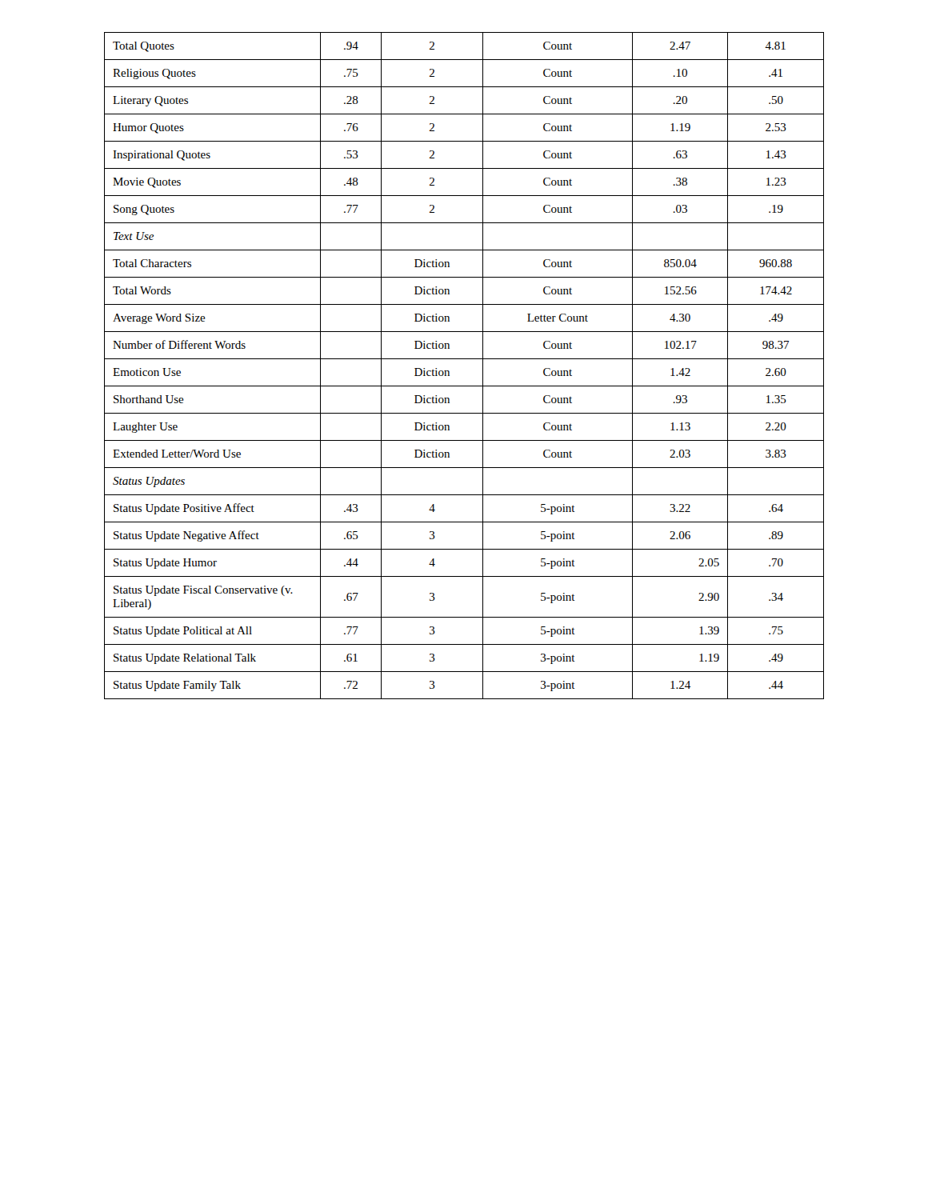| Total Quotes | .94 | 2 | Count | 2.47 | 4.81 |
| Religious Quotes | .75 | 2 | Count | .10 | .41 |
| Literary Quotes | .28 | 2 | Count | .20 | .50 |
| Humor Quotes | .76 | 2 | Count | 1.19 | 2.53 |
| Inspirational Quotes | .53 | 2 | Count | .63 | 1.43 |
| Movie Quotes | .48 | 2 | Count | .38 | 1.23 |
| Song Quotes | .77 | 2 | Count | .03 | .19 |
| Text Use | | | | | |
| Total Characters | | Diction | Count | 850.04 | 960.88 |
| Total Words | | Diction | Count | 152.56 | 174.42 |
| Average Word Size | | Diction | Letter Count | 4.30 | .49 |
| Number of Different Words | | Diction | Count | 102.17 | 98.37 |
| Emoticon Use | | Diction | Count | 1.42 | 2.60 |
| Shorthand Use | | Diction | Count | .93 | 1.35 |
| Laughter Use | | Diction | Count | 1.13 | 2.20 |
| Extended Letter/Word Use | | Diction | Count | 2.03 | 3.83 |
| Status Updates | | | | | |
| Status Update Positive Affect | .43 | 4 | 5-point | 3.22 | .64 |
| Status Update Negative Affect | .65 | 3 | 5-point | 2.06 | .89 |
| Status Update Humor | .44 | 4 | 5-point | 2.05 | .70 |
| Status Update Fiscal Conservative (v. Liberal) | .67 | 3 | 5-point | 2.90 | .34 |
| Status Update Political at All | .77 | 3 | 5-point | 1.39 | .75 |
| Status Update Relational Talk | .61 | 3 | 3-point | 1.19 | .49 |
| Status Update Family Talk | .72 | 3 | 3-point | 1.24 | .44 |